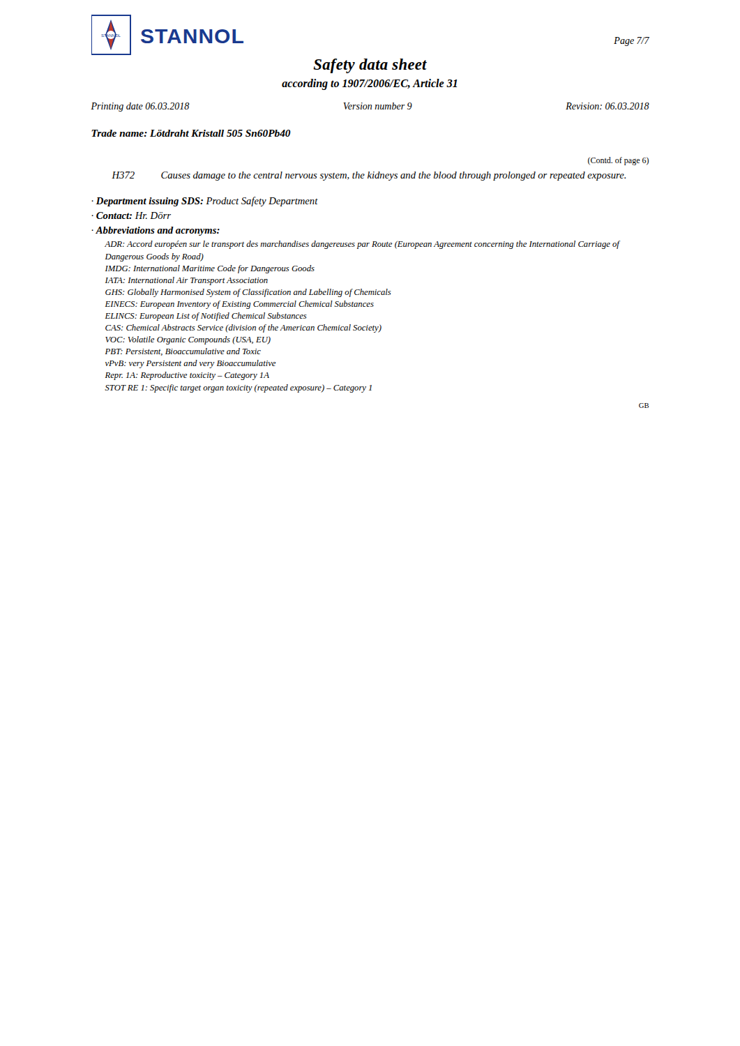STANNOL STANNOL
Page 7/7
Safety data sheet
according to 1907/2006/EC, Article 31
Printing date 06.03.2018 Version number 9 Revision: 06.03.2018
Trade name: Lötdraht Kristall 505 Sn60Pb40
(Contd. of page 6)
H372
Causes damage to the central nervous system, the kidneys and the blood through prolonged or repeated exposure.
· Department issuing SDS: Product Safety Department
· Contact: Hr. Dörr
· Abbreviations and acronyms:
ADR: Accord européen sur le transport des marchandises dangereuses par Route (European Agreement concerning the International Carriage of Dangerous Goods by Road)
IMDG: International Maritime Code for Dangerous Goods
IATA: International Air Transport Association
GHS: Globally Harmonised System of Classification and Labelling of Chemicals
EINECS: European Inventory of Existing Commercial Chemical Substances
ELINCS: European List of Notified Chemical Substances
CAS: Chemical Abstracts Service (division of the American Chemical Society)
VOC: Volatile Organic Compounds (USA, EU)
PBT: Persistent, Bioaccumulative and Toxic
vPvB: very Persistent and very Bioaccumulative
Repr. 1A: Reproductive toxicity – Category 1A
STOT RE 1: Specific target organ toxicity (repeated exposure) – Category 1
GB